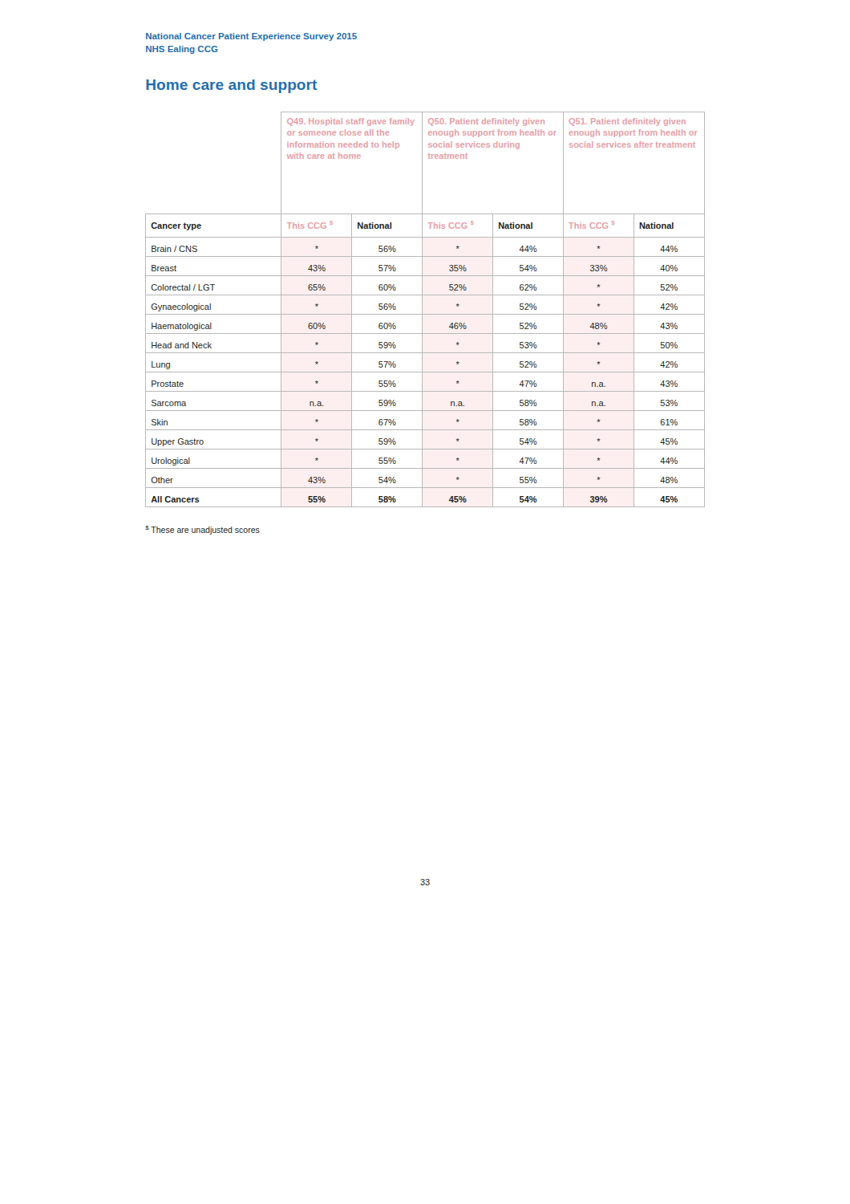National Cancer Patient Experience Survey 2015
NHS Ealing CCG
Home care and support
| | Q49. Hospital staff gave family or someone close all the information needed to help with care at home | Q50. Patient definitely given enough support from health or social services during treatment | Q51. Patient definitely given enough support from health or social services after treatment |
| --- | --- | --- | --- |
| Cancer type | This CCG $ | National | This CCG $ | National | This CCG $ | National |
| Brain / CNS | * | 56% | * | 44% | * | 44% |
| Breast | 43% | 57% | 35% | 54% | 33% | 40% |
| Colorectal / LGT | 65% | 60% | 52% | 62% | * | 52% |
| Gynaecological | * | 56% | * | 52% | * | 42% |
| Haematological | 60% | 60% | 46% | 52% | 48% | 43% |
| Head and Neck | * | 59% | * | 53% | * | 50% |
| Lung | * | 57% | * | 52% | * | 42% |
| Prostate | * | 55% | * | 47% | n.a. | 43% |
| Sarcoma | n.a. | 59% | n.a. | 58% | n.a. | 53% |
| Skin | * | 67% | * | 58% | * | 61% |
| Upper Gastro | * | 59% | * | 54% | * | 45% |
| Urological | * | 55% | * | 47% | * | 44% |
| Other | 43% | 54% | * | 55% | * | 48% |
| All Cancers | 55% | 58% | 45% | 54% | 39% | 45% |
$ These are unadjusted scores
33